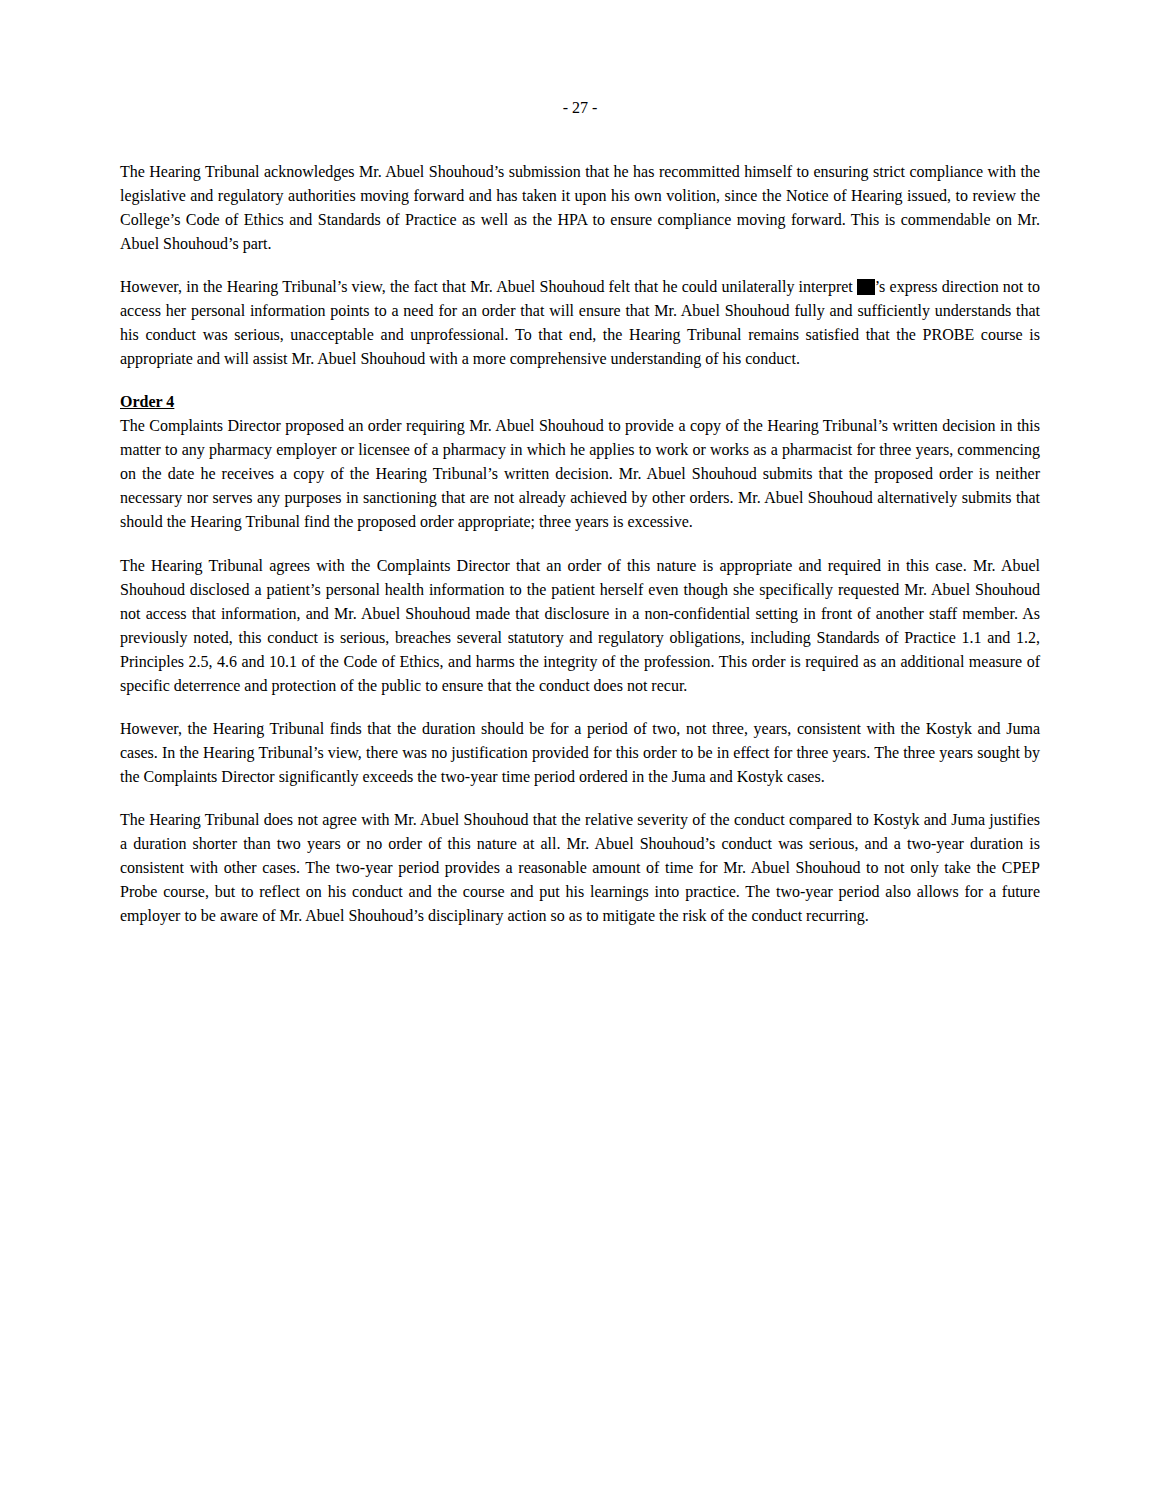- 27 -
The Hearing Tribunal acknowledges Mr. Abuel Shouhoud’s submission that he has recommitted himself to ensuring strict compliance with the legislative and regulatory authorities moving forward and has taken it upon his own volition, since the Notice of Hearing issued, to review the College’s Code of Ethics and Standards of Practice as well as the HPA to ensure compliance moving forward. This is commendable on Mr. Abuel Shouhoud’s part.
However, in the Hearing Tribunal’s view, the fact that Mr. Abuel Shouhoud felt that he could unilaterally interpret redacted’s express direction not to access her personal information points to a need for an order that will ensure that Mr. Abuel Shouhoud fully and sufficiently understands that his conduct was serious, unacceptable and unprofessional. To that end, the Hearing Tribunal remains satisfied that the PROBE course is appropriate and will assist Mr. Abuel Shouhoud with a more comprehensive understanding of his conduct.
Order 4
The Complaints Director proposed an order requiring Mr. Abuel Shouhoud to provide a copy of the Hearing Tribunal’s written decision in this matter to any pharmacy employer or licensee of a pharmacy in which he applies to work or works as a pharmacist for three years, commencing on the date he receives a copy of the Hearing Tribunal’s written decision. Mr. Abuel Shouhoud submits that the proposed order is neither necessary nor serves any purposes in sanctioning that are not already achieved by other orders. Mr. Abuel Shouhoud alternatively submits that should the Hearing Tribunal find the proposed order appropriate; three years is excessive.
The Hearing Tribunal agrees with the Complaints Director that an order of this nature is appropriate and required in this case. Mr. Abuel Shouhoud disclosed a patient’s personal health information to the patient herself even though she specifically requested Mr. Abuel Shouhoud not access that information, and Mr. Abuel Shouhoud made that disclosure in a non-confidential setting in front of another staff member. As previously noted, this conduct is serious, breaches several statutory and regulatory obligations, including Standards of Practice 1.1 and 1.2, Principles 2.5, 4.6 and 10.1 of the Code of Ethics, and harms the integrity of the profession. This order is required as an additional measure of specific deterrence and protection of the public to ensure that the conduct does not recur.
However, the Hearing Tribunal finds that the duration should be for a period of two, not three, years, consistent with the Kostyk and Juma cases. In the Hearing Tribunal’s view, there was no justification provided for this order to be in effect for three years. The three years sought by the Complaints Director significantly exceeds the two-year time period ordered in the Juma and Kostyk cases.
The Hearing Tribunal does not agree with Mr. Abuel Shouhoud that the relative severity of the conduct compared to Kostyk and Juma justifies a duration shorter than two years or no order of this nature at all. Mr. Abuel Shouhoud’s conduct was serious, and a two-year duration is consistent with other cases. The two-year period provides a reasonable amount of time for Mr. Abuel Shouhoud to not only take the CPEP Probe course, but to reflect on his conduct and the course and put his learnings into practice. The two-year period also allows for a future employer to be aware of Mr. Abuel Shouhoud’s disciplinary action so as to mitigate the risk of the conduct recurring.